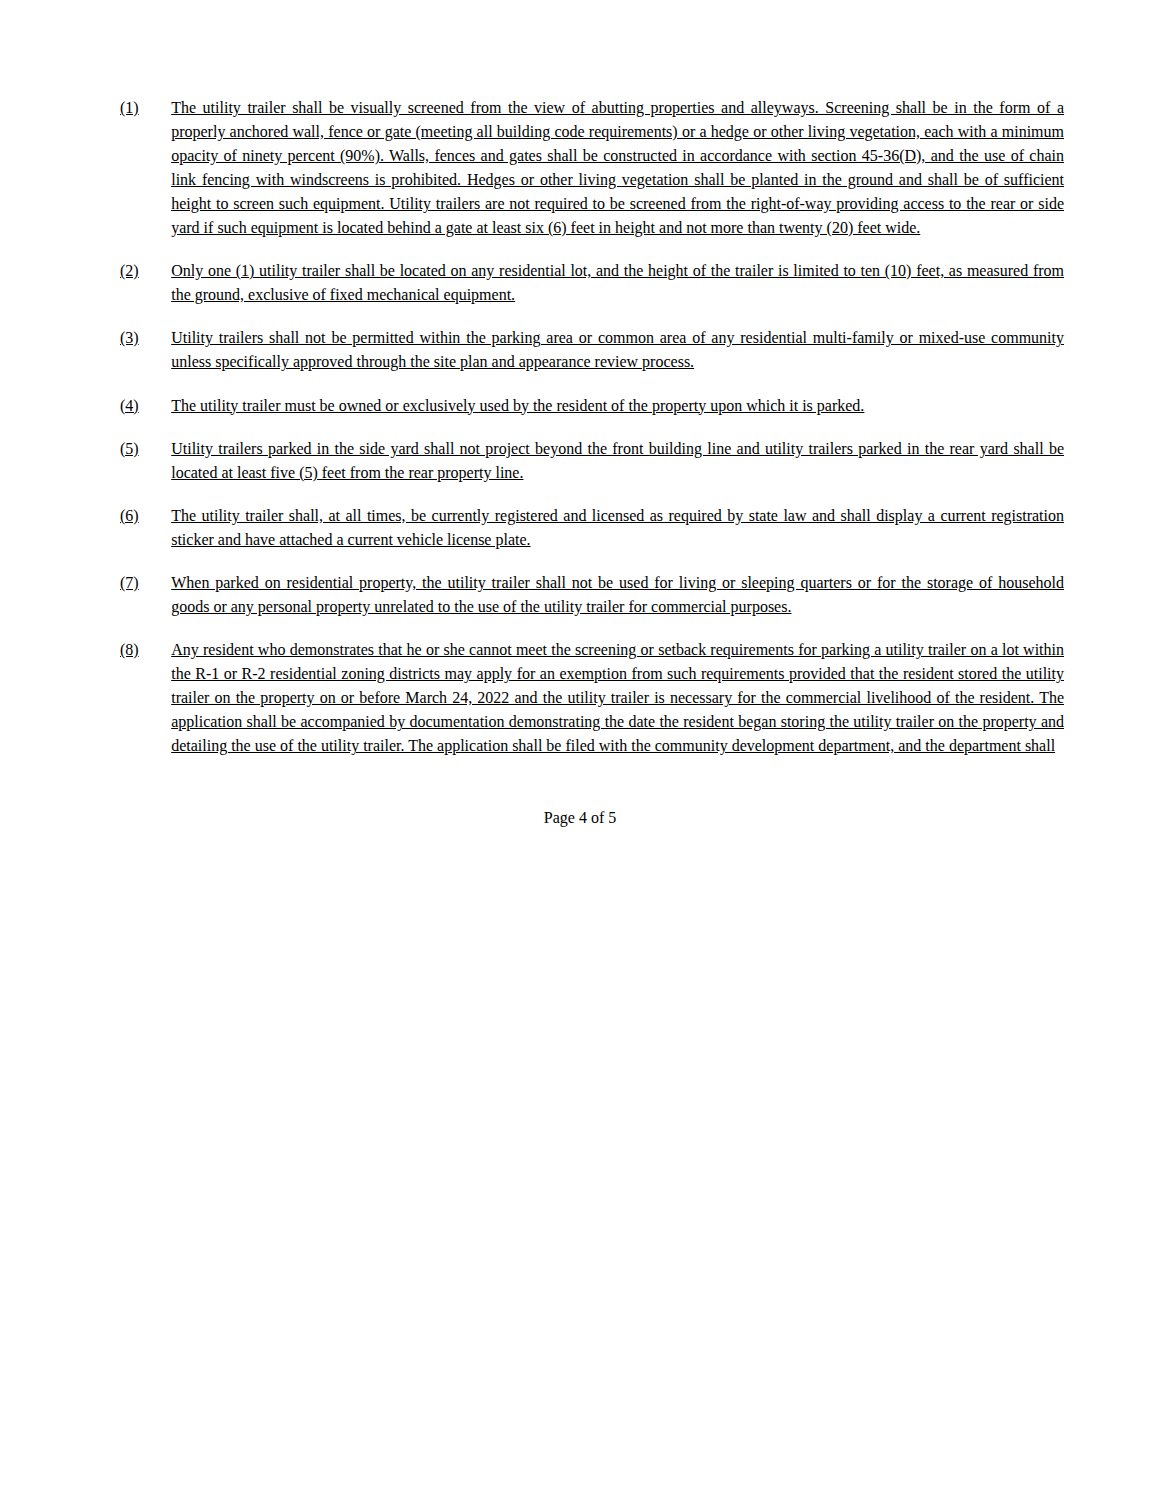(1)
The utility trailer shall be visually screened from the view of abutting properties and alleyways. Screening shall be in the form of a properly anchored wall, fence or gate (meeting all building code requirements) or a hedge or other living vegetation, each with a minimum opacity of ninety percent (90%). Walls, fences and gates shall be constructed in accordance with section 45-36(D), and the use of chain link fencing with windscreens is prohibited. Hedges or other living vegetation shall be planted in the ground and shall be of sufficient height to screen such equipment. Utility trailers are not required to be screened from the right-of-way providing access to the rear or side yard if such equipment is located behind a gate at least six (6) feet in height and not more than twenty (20) feet wide.
(2)
Only one (1) utility trailer shall be located on any residential lot, and the height of the trailer is limited to ten (10) feet, as measured from the ground, exclusive of fixed mechanical equipment.
(3)
Utility trailers shall not be permitted within the parking area or common area of any residential multi-family or mixed-use community unless specifically approved through the site plan and appearance review process.
(4)
The utility trailer must be owned or exclusively used by the resident of the property upon which it is parked.
(5)
Utility trailers parked in the side yard shall not project beyond the front building line and utility trailers parked in the rear yard shall be located at least five (5) feet from the rear property line.
(6)
The utility trailer shall, at all times, be currently registered and licensed as required by state law and shall display a current registration sticker and have attached a current vehicle license plate.
(7)
When parked on residential property, the utility trailer shall not be used for living or sleeping quarters or for the storage of household goods or any personal property unrelated to the use of the utility trailer for commercial purposes.
(8)
Any resident who demonstrates that he or she cannot meet the screening or setback requirements for parking a utility trailer on a lot within the R-1 or R-2 residential zoning districts may apply for an exemption from such requirements provided that the resident stored the utility trailer on the property on or before March 24, 2022 and the utility trailer is necessary for the commercial livelihood of the resident. The application shall be accompanied by documentation demonstrating the date the resident began storing the utility trailer on the property and detailing the use of the utility trailer. The application shall be filed with the community development department, and the department shall
Page 4 of 5